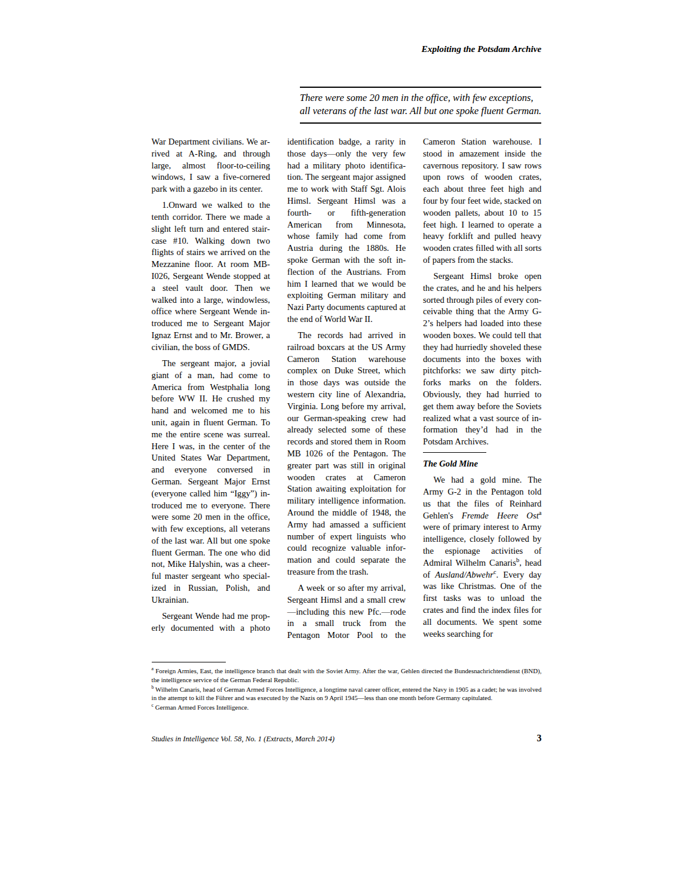Exploiting the Potsdam Archive
There were some 20 men in the office, with few exceptions, all veterans of the last war. All but one spoke fluent German.
War Department civilians. We arrived at A-Ring, and through large, almost floor-to-ceiling windows, I saw a five-cornered park with a gazebo in its center.
1.Onward we walked to the tenth corridor. There we made a slight left turn and entered staircase #10. Walking down two flights of stairs we arrived on the Mezzanine floor. At room MB-I026, Sergeant Wende stopped at a steel vault door. Then we walked into a large, windowless, office where Sergeant Wende introduced me to Sergeant Major Ignaz Ernst and to Mr. Brower, a civilian, the boss of GMDS.
The sergeant major, a jovial giant of a man, had come to America from Westphalia long before WW II. He crushed my hand and welcomed me to his unit, again in fluent German. To me the entire scene was surreal. Here I was, in the center of the United States War Department, and everyone conversed in German. Sergeant Major Ernst (everyone called him “Iggy”) introduced me to everyone. There were some 20 men in the office, with few exceptions, all veterans of the last war. All but one spoke fluent German. The one who did not, Mike Halyshin, was a cheerful master sergeant who specialized in Russian, Polish, and Ukrainian.
Sergeant Wende had me properly documented with a photo identification badge, a rarity in those days—only the very few had a military photo identification. The sergeant major assigned me to work with Staff Sgt. Alois Himsl. Sergeant Himsl was a fourth- or fifth-generation American from Minnesota, whose family had come from Austria during the 1880s. He spoke German with the soft inflection of the Austrians. From him I learned that we would be exploiting German military and Nazi Party documents captured at the end of World War II.
The records had arrived in railroad boxcars at the US Army Cameron Station warehouse complex on Duke Street, which in those days was outside the western city line of Alexandria, Virginia. Long before my arrival, our German-speaking crew had already selected some of these records and stored them in Room MB 1026 of the Pentagon. The greater part was still in original wooden crates at Cameron Station awaiting exploitation for military intelligence information. Around the middle of 1948, the Army had amassed a sufficient number of expert linguists who could recognize valuable information and could separate the treasure from the trash.
A week or so after my arrival, Sergeant Himsl and a small crew—including this new Pfc.—rode in a small truck from the Pentagon Motor Pool to the Cameron Station warehouse. I stood in amazement inside the cavernous repository. I saw rows upon rows of wooden crates, each about three feet high and four by four feet wide, stacked on wooden pallets, about 10 to 15 feet high. I learned to operate a heavy forklift and pulled heavy wooden crates filled with all sorts of papers from the stacks.
Sergeant Himsl broke open the crates, and he and his helpers sorted through piles of every conceivable thing that the Army G-2’s helpers had loaded into these wooden boxes. We could tell that they had hurriedly shoveled these documents into the boxes with pitchforks: we saw dirty pitchforks marks on the folders. Obviously, they had hurried to get them away before the Soviets realized what a vast source of information they’d had in the Potsdam Archives.
The Gold Mine
We had a gold mine. The Army G-2 in the Pentagon told us that the files of Reinhard Gehlen's Fremde Heere Osta were of primary interest to Army intelligence, closely followed by the espionage activities of Admiral Wilhelm Canarisb, head of Ausland/Abwehrc. Every day was like Christmas. One of the first tasks was to unload the crates and find the index files for all documents. We spent some weeks searching for
a Foreign Armies, East, the intelligence branch that dealt with the Soviet Army. After the war, Gehlen directed the Bundesnachrichtendienst (BND), the intelligence service of the German Federal Republic.
b Wilhelm Canaris, head of German Armed Forces Intelligence, a longtime naval career officer, entered the Navy in 1905 as a cadet; he was involved in the attempt to kill the Führer and was executed by the Nazis on 9 April 1945—less than one month before Germany capitulated.
c German Armed Forces Intelligence.
Studies in Intelligence Vol. 58, No. 1 (Extracts, March 2014)
3